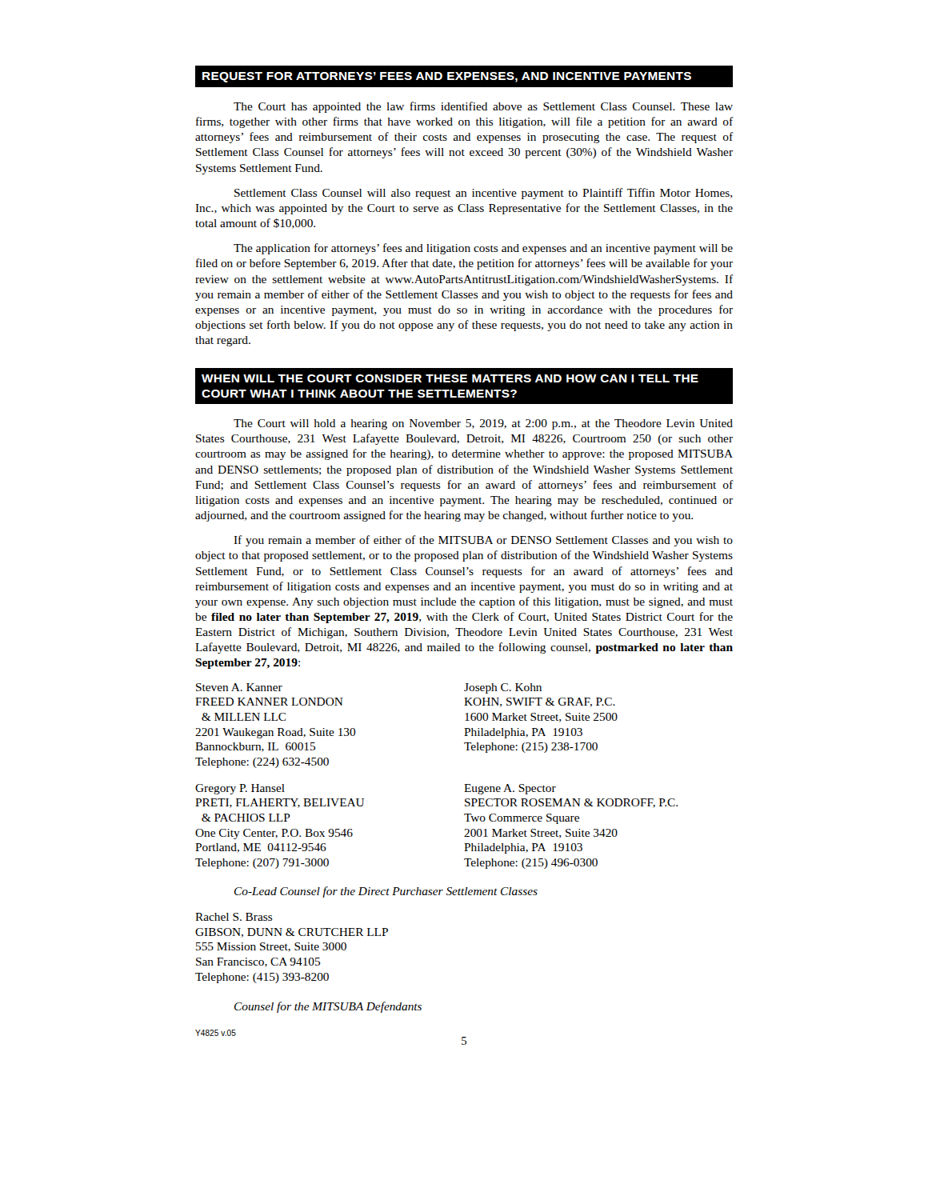REQUEST FOR ATTORNEYS’ FEES AND EXPENSES, AND INCENTIVE PAYMENTS
The Court has appointed the law firms identified above as Settlement Class Counsel. These law firms, together with other firms that have worked on this litigation, will file a petition for an award of attorneys’ fees and reimbursement of their costs and expenses in prosecuting the case. The request of Settlement Class Counsel for attorneys’ fees will not exceed 30 percent (30%) of the Windshield Washer Systems Settlement Fund.
Settlement Class Counsel will also request an incentive payment to Plaintiff Tiffin Motor Homes, Inc., which was appointed by the Court to serve as Class Representative for the Settlement Classes, in the total amount of $10,000.
The application for attorneys’ fees and litigation costs and expenses and an incentive payment will be filed on or before September 6, 2019. After that date, the petition for attorneys’ fees will be available for your review on the settlement website at www.AutoPartsAntitrustLitigation.com/WindshieldWasherSystems. If you remain a member of either of the Settlement Classes and you wish to object to the requests for fees and expenses or an incentive payment, you must do so in writing in accordance with the procedures for objections set forth below. If you do not oppose any of these requests, you do not need to take any action in that regard.
WHEN WILL THE COURT CONSIDER THESE MATTERS AND HOW CAN I TELL THE COURT WHAT I THINK ABOUT THE SETTLEMENTS?
The Court will hold a hearing on November 5, 2019, at 2:00 p.m., at the Theodore Levin United States Courthouse, 231 West Lafayette Boulevard, Detroit, MI 48226, Courtroom 250 (or such other courtroom as may be assigned for the hearing), to determine whether to approve: the proposed MITSUBA and DENSO settlements; the proposed plan of distribution of the Windshield Washer Systems Settlement Fund; and Settlement Class Counsel’s requests for an award of attorneys’ fees and reimbursement of litigation costs and expenses and an incentive payment. The hearing may be rescheduled, continued or adjourned, and the courtroom assigned for the hearing may be changed, without further notice to you.
If you remain a member of either of the MITSUBA or DENSO Settlement Classes and you wish to object to that proposed settlement, or to the proposed plan of distribution of the Windshield Washer Systems Settlement Fund, or to Settlement Class Counsel’s requests for an award of attorneys’ fees and reimbursement of litigation costs and expenses and an incentive payment, you must do so in writing and at your own expense. Any such objection must include the caption of this litigation, must be signed, and must be filed no later than September 27, 2019, with the Clerk of Court, United States District Court for the Eastern District of Michigan, Southern Division, Theodore Levin United States Courthouse, 231 West Lafayette Boulevard, Detroit, MI 48226, and mailed to the following counsel, postmarked no later than September 27, 2019:
| Steven A. Kanner FREED KANNER LONDON & MILLEN LLC 2201 Waukegan Road, Suite 130 Bannockburn, IL 60015 Telephone: (224) 632-4500 | Joseph C. Kohn KOHN, SWIFT & GRAF, P.C. 1600 Market Street, Suite 2500 Philadelphia, PA 19103 Telephone: (215) 238-1700 |
| Gregory P. Hansel PRETI, FLAHERTY, BELIVEAU & PACHIOS LLP One City Center, P.O. Box 9546 Portland, ME 04112-9546 Telephone: (207) 791-3000 | Eugene A. Spector SPECTOR ROSEMAN & KODROFF, P.C. Two Commerce Square 2001 Market Street, Suite 3420 Philadelphia, PA 19103 Telephone: (215) 496-0300 |
Co-Lead Counsel for the Direct Purchaser Settlement Classes
Rachel S. Brass
GIBSON, DUNN & CRUTCHER LLP
555 Mission Street, Suite 3000
San Francisco, CA 94105
Telephone: (415) 393-8200
Counsel for the MITSUBA Defendants
Y4825 v.05
5